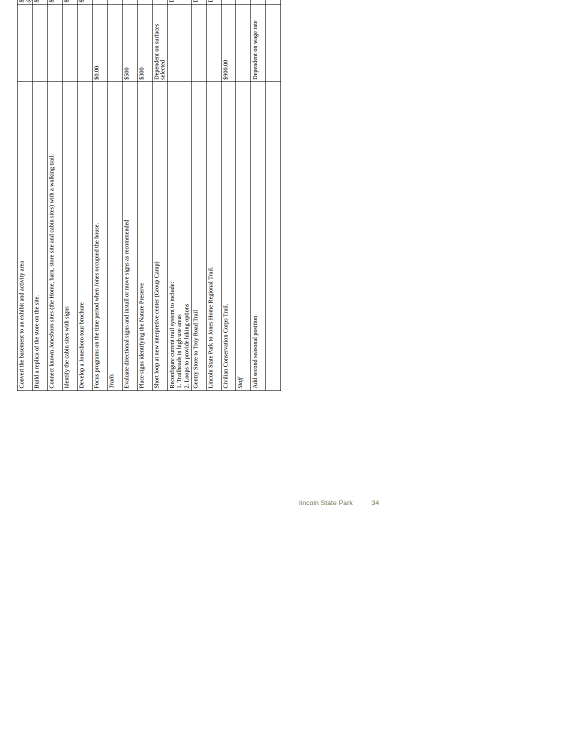| Convert the basement to an exhibit and activity area | | $201,000 @ $170/sf estimate |
| Build a replica of the store on the site. | | $120,000 |
| Connect known Jonesboro sites (the Home, barn, store site and cabin sites) with a walking trail. | | $900 |
| Identify the cabin sites with signs | | $500 |
| Develop a Jonesboro tour brochure | | $1000 |
| Focus programs on the time period when Jones occupied the house. | $0.00 | |
| Trails | | |
| Evaluate directional signs and install or move signs as recommended | $500 | |
| Place signs identifying the Nature Preserve | $300 | |
| Short loop at new interpretive center (Group Camp) | Dependent on surfaces selected | |
| Reconfigure current trail system to include: 1. Trailheads in high use areas 2. Loops to provide hiking options | | Dependent on surfaces selected |
| Gentry Store to Troy Road Trail | | Dependent on surfaces selected |
| Lincoln State Park to Jones Home Regional Trail. | | Dependent on surfaces selected |
| Civilian Conservation Corps Trail. | $900.00 | |
| Staff | | |
| Add second seasonal position | Dependent on wage rate | |
lincoln State Park 34